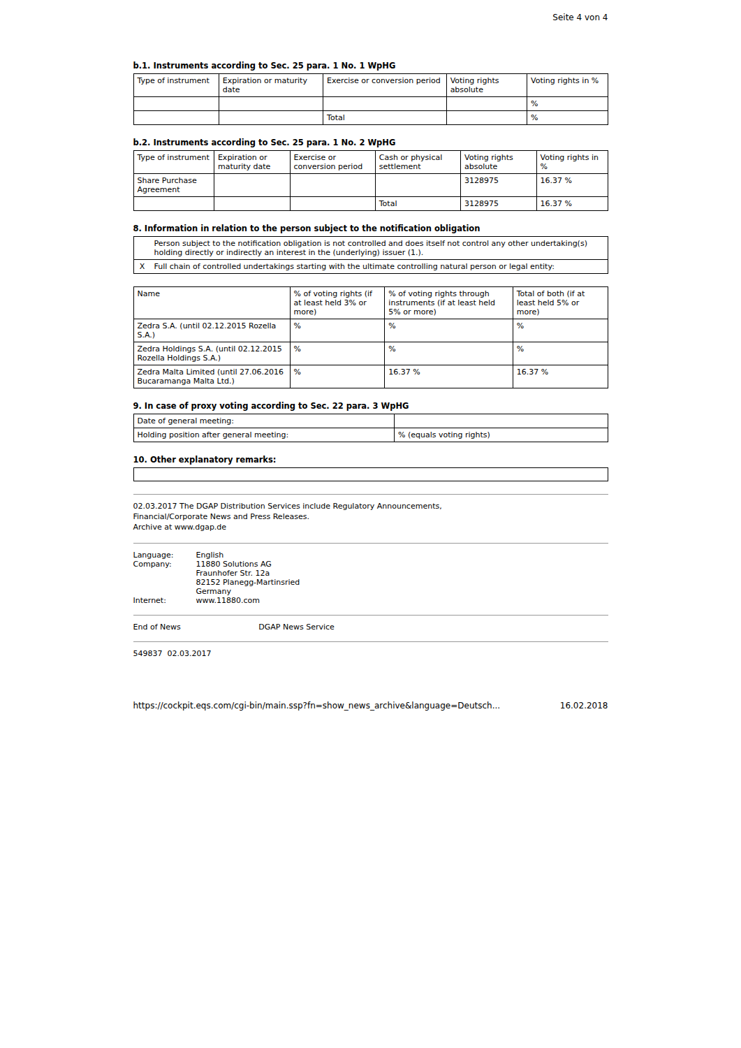Seite 4 von 4
b.1. Instruments according to Sec. 25 para. 1 No. 1 WpHG
| Type of instrument | Expiration or maturity date | Exercise or conversion period | Voting rights absolute | Voting rights in % |
| | | | | % |
| | | Total | | % |
b.2. Instruments according to Sec. 25 para. 1 No. 2 WpHG
| Type of instrument | Expiration or maturity date | Exercise or conversion period | Cash or physical settlement | Voting rights absolute | Voting rights in % |
| Share Purchase Agreement | | | | 3128975 | 16.37 % |
| | | | Total | 3128975 | 16.37 % |
8. Information in relation to the person subject to the notification obligation
| | Person subject to the notification obligation is not controlled and does itself not control any other undertaking(s) holding directly or indirectly an interest in the (underlying) issuer (1.). |
| X | Full chain of controlled undertakings starting with the ultimate controlling natural person or legal entity: |
| Name | % of voting rights (if at least held 3% or more) | % of voting rights through instruments (if at least held 5% or more) | Total of both (if at least held 5% or more) |
| Zedra S.A. (until 02.12.2015 Rozella S.A.) | % | % | % |
| Zedra Holdings S.A. (until 02.12.2015 Rozella Holdings S.A.) | % | % | % |
| Zedra Malta Limited (until 27.06.2016 Bucaramanga Malta Ltd.) | % | 16.37 % | 16.37 % |
9. In case of proxy voting according to Sec. 22 para. 3 WpHG
| Date of general meeting: | |
| Holding position after general meeting: | % (equals voting rights) |
10. Other explanatory remarks:
02.03.2017 The DGAP Distribution Services include Regulatory Announcements,
Financial/Corporate News and Press Releases.
Archive at www.dgap.de
| Language: | English |
| Company: | 11880 Solutions AG |
| | Fraunhofer Str. 12a |
| | 82152 Planegg-Martinsried |
| | Germany |
| Internet: | www.11880.com |
End of News DGAP News Service
549837 02.03.2017
https://cockpit.eqs.com/cgi-bin/main.ssp?fn=show_news_archive&language=Deutsch... 16.02.2018